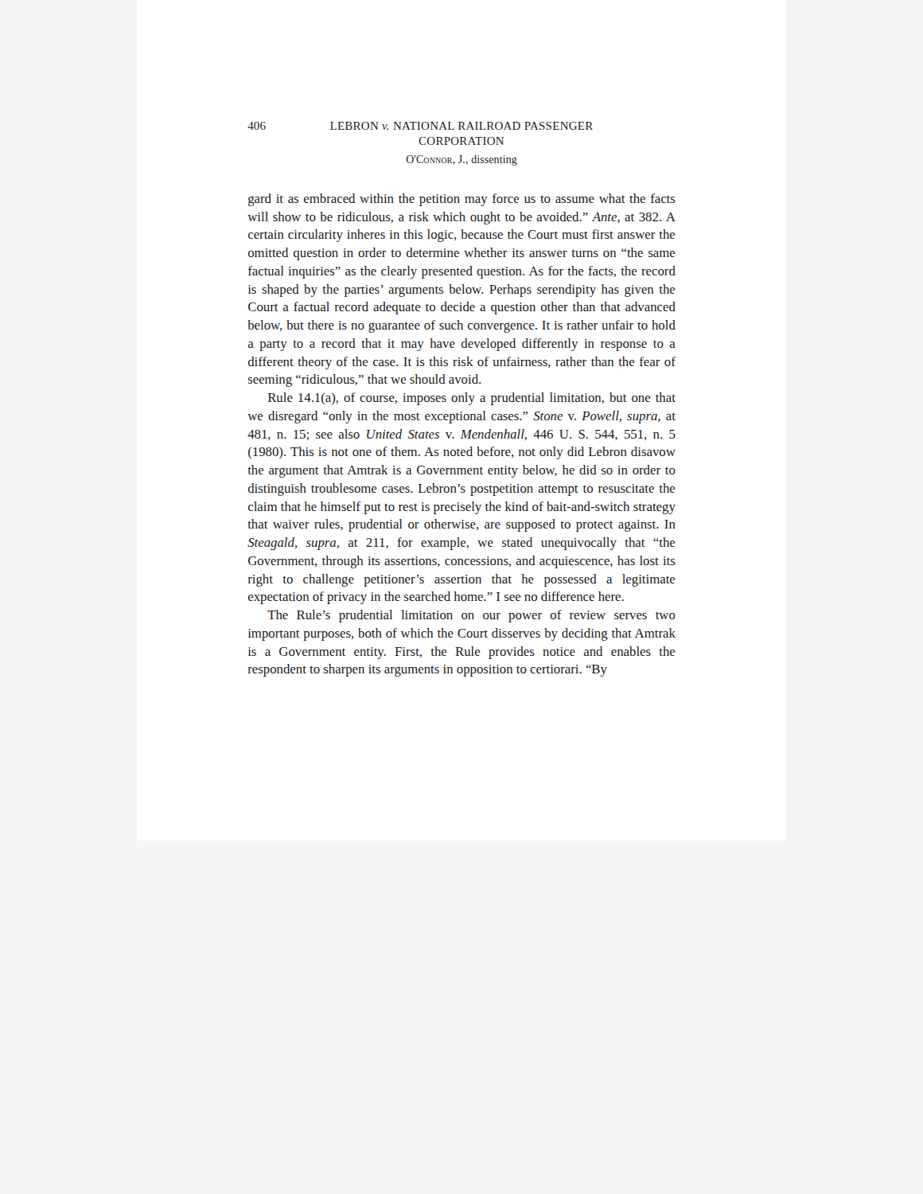406
LEBRON v. NATIONAL RAILROAD PASSENGER
CORPORATION
O'Connor, J., dissenting
gard it as embraced within the petition may force us to assume what the facts will show to be ridiculous, a risk which ought to be avoided.” Ante, at 382. A certain circularity inheres in this logic, because the Court must first answer the omitted question in order to determine whether its answer turns on “the same factual inquiries” as the clearly presented question. As for the facts, the record is shaped by the parties’ arguments below. Perhaps serendipity has given the Court a factual record adequate to decide a question other than that advanced below, but there is no guarantee of such convergence. It is rather unfair to hold a party to a record that it may have developed differently in response to a different theory of the case. It is this risk of unfairness, rather than the fear of seeming “ridiculous,” that we should avoid.
Rule 14.1(a), of course, imposes only a prudential limitation, but one that we disregard “only in the most exceptional cases.” Stone v. Powell, supra, at 481, n. 15; see also United States v. Mendenhall, 446 U. S. 544, 551, n. 5 (1980). This is not one of them. As noted before, not only did Lebron disavow the argument that Amtrak is a Government entity below, he did so in order to distinguish troublesome cases. Lebron’s postpetition attempt to resuscitate the claim that he himself put to rest is precisely the kind of bait-and-switch strategy that waiver rules, prudential or otherwise, are supposed to protect against. In Steagald, supra, at 211, for example, we stated unequivocally that “the Government, through its assertions, concessions, and acquiescence, has lost its right to challenge petitioner’s assertion that he possessed a legitimate expectation of privacy in the searched home.” I see no difference here.
The Rule’s prudential limitation on our power of review serves two important purposes, both of which the Court disserves by deciding that Amtrak is a Government entity. First, the Rule provides notice and enables the respondent to sharpen its arguments in opposition to certiorari. “By